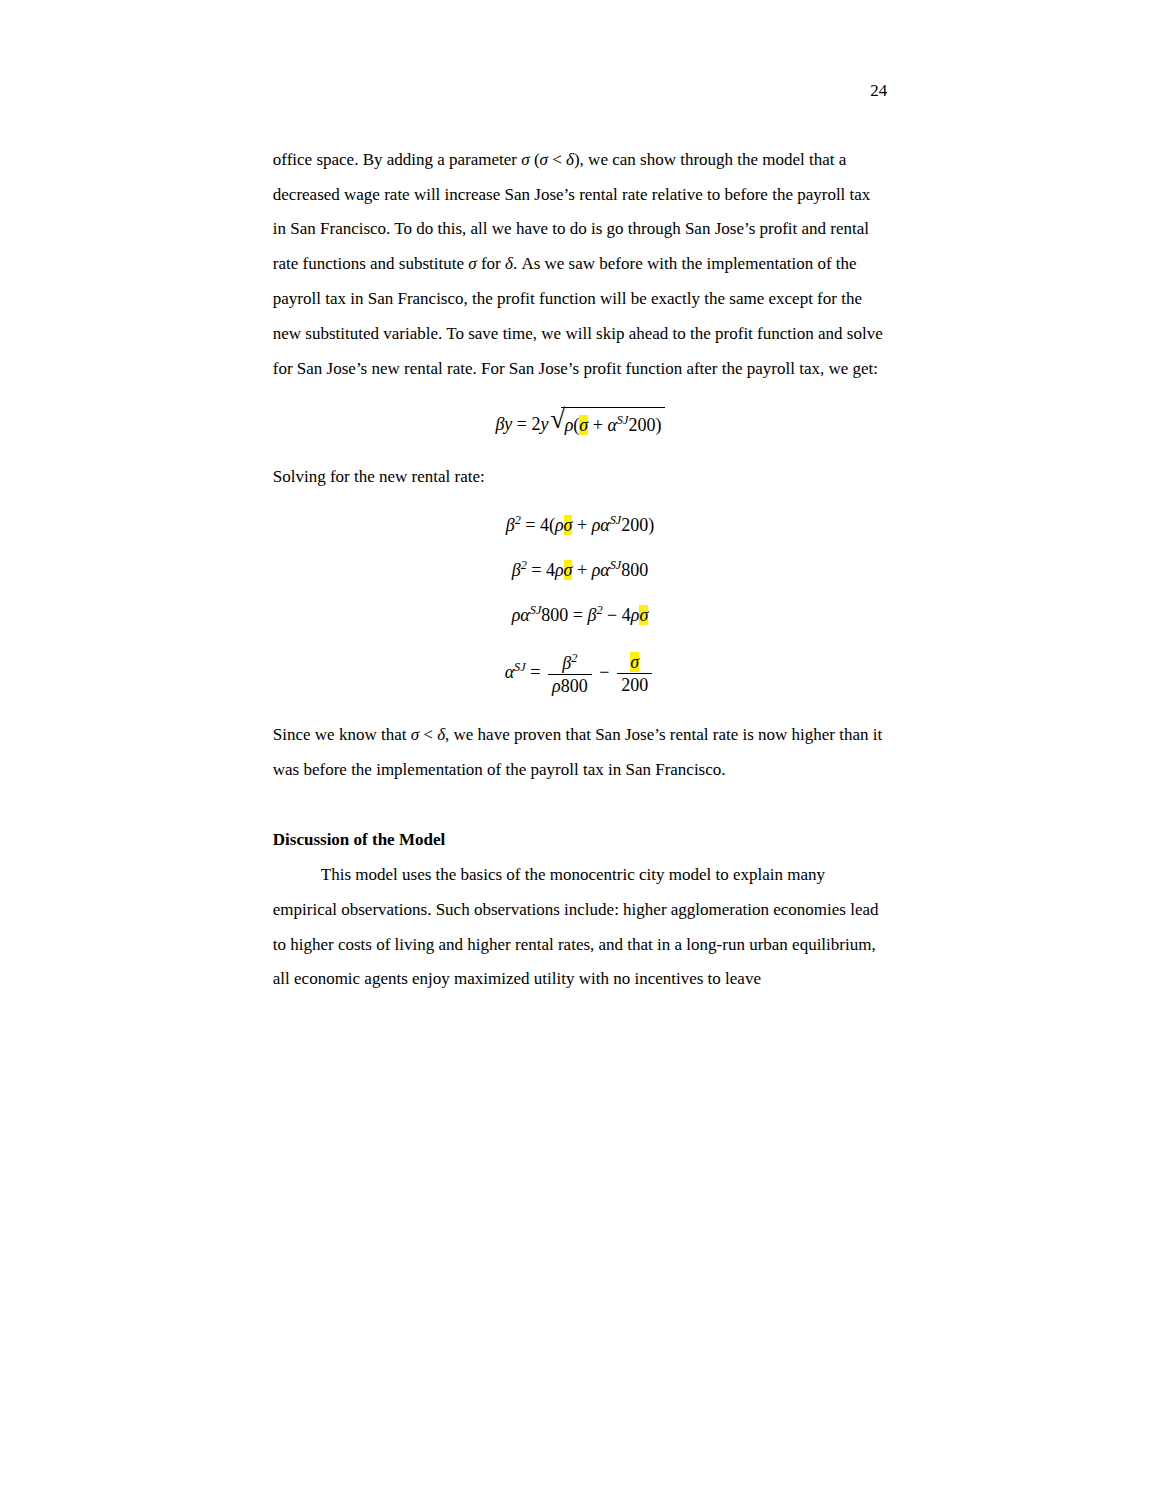24
office space. By adding a parameter σ (σ < δ), we can show through the model that a decreased wage rate will increase San Jose’s rental rate relative to before the payroll tax in San Francisco. To do this, all we have to do is go through San Jose’s profit and rental rate functions and substitute σ for δ. As we saw before with the implementation of the payroll tax in San Francisco, the profit function will be exactly the same except for the new substituted variable. To save time, we will skip ahead to the profit function and solve for San Jose’s new rental rate. For San Jose’s profit function after the payroll tax, we get:
βy = 2yρ(σ + αSJ200)
Solving for the new rental rate:
β 2 = 4(ρσ + ρα SJ200)
β 2 = 4ρσ + ρα SJ800
ρα SJ800 = β 2 − 4ρσ
αSJ = β 2 ρ800 − σ 200
Since we know that σ < δ, we have proven that San Jose’s rental rate is now higher than it was before the implementation of the payroll tax in San Francisco.
Discussion of the Model
This model uses the basics of the monocentric city model to explain many empirical observations. Such observations include: higher agglomeration economies lead to higher costs of living and higher rental rates, and that in a long-run urban equilibrium, all economic agents enjoy maximized utility with no incentives to leave